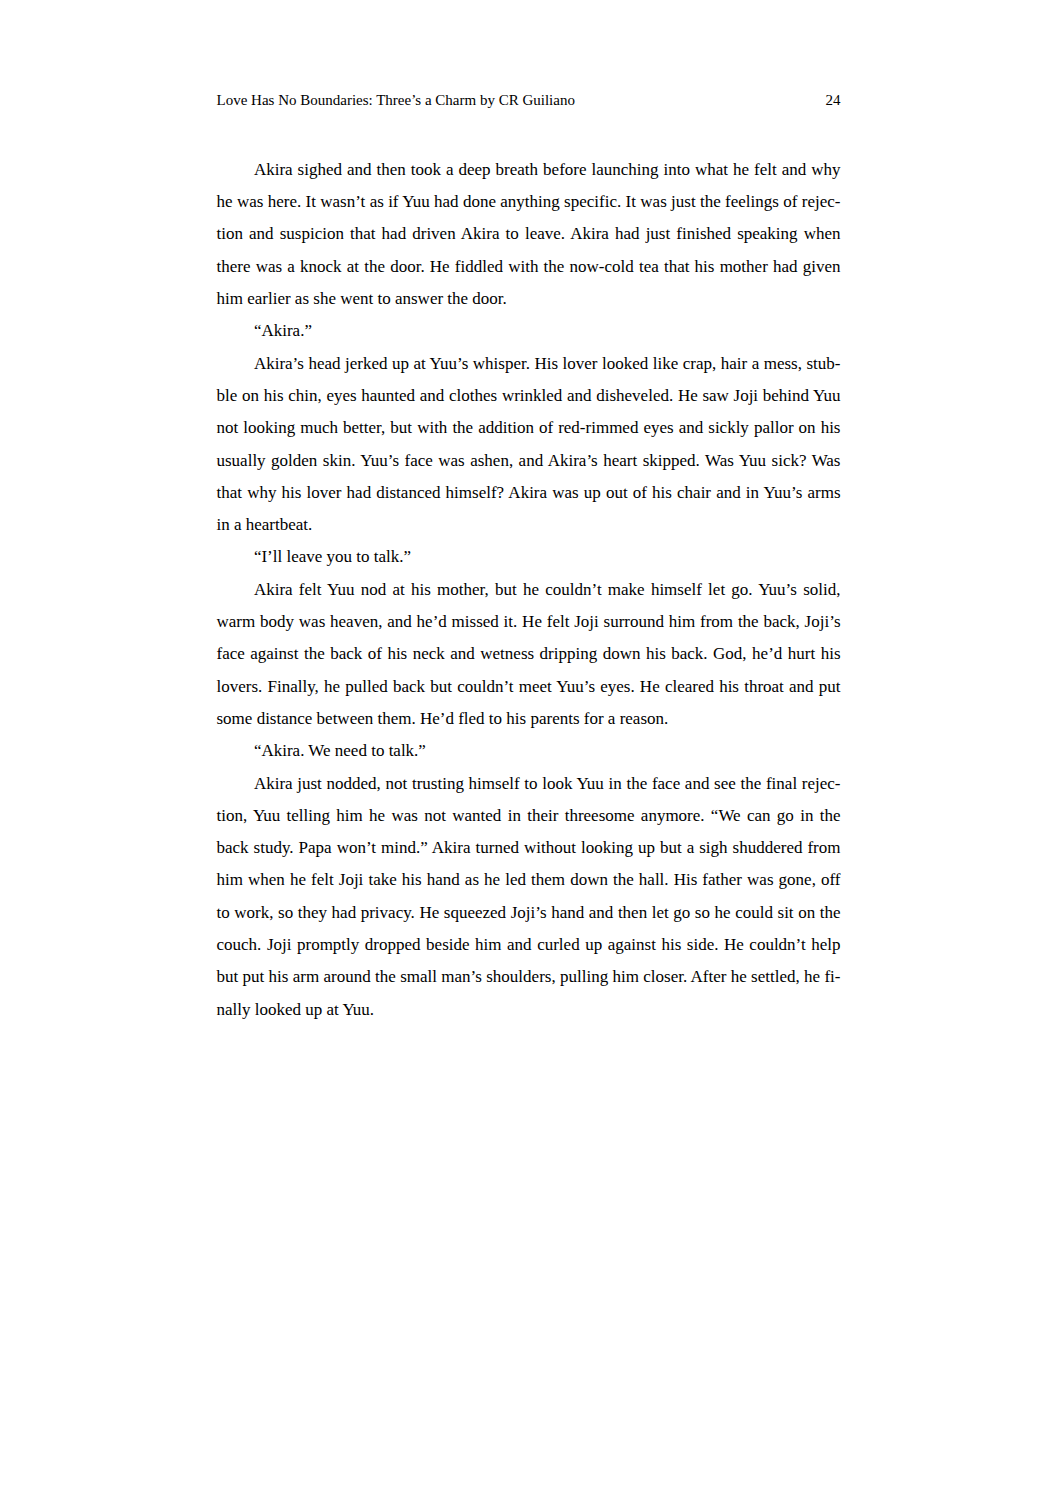Love Has No Boundaries: Three’s a Charm by CR Guiliano 24
Akira sighed and then took a deep breath before launching into what he felt and why he was here. It wasn’t as if Yuu had done anything specific. It was just the feelings of rejection and suspicion that had driven Akira to leave. Akira had just finished speaking when there was a knock at the door. He fiddled with the now-cold tea that his mother had given him earlier as she went to answer the door.
“Akira.”
Akira’s head jerked up at Yuu’s whisper. His lover looked like crap, hair a mess, stubble on his chin, eyes haunted and clothes wrinkled and disheveled. He saw Joji behind Yuu not looking much better, but with the addition of red-rimmed eyes and sickly pallor on his usually golden skin. Yuu’s face was ashen, and Akira’s heart skipped. Was Yuu sick? Was that why his lover had distanced himself? Akira was up out of his chair and in Yuu’s arms in a heartbeat.
“I’ll leave you to talk.”
Akira felt Yuu nod at his mother, but he couldn’t make himself let go. Yuu’s solid, warm body was heaven, and he’d missed it. He felt Joji surround him from the back, Joji’s face against the back of his neck and wetness dripping down his back. God, he’d hurt his lovers. Finally, he pulled back but couldn’t meet Yuu’s eyes. He cleared his throat and put some distance between them. He’d fled to his parents for a reason.
“Akira. We need to talk.”
Akira just nodded, not trusting himself to look Yuu in the face and see the final rejection, Yuu telling him he was not wanted in their threesome anymore. “We can go in the back study. Papa won’t mind.” Akira turned without looking up but a sigh shuddered from him when he felt Joji take his hand as he led them down the hall. His father was gone, off to work, so they had privacy. He squeezed Joji’s hand and then let go so he could sit on the couch. Joji promptly dropped beside him and curled up against his side. He couldn’t help but put his arm around the small man’s shoulders, pulling him closer. After he settled, he finally looked up at Yuu.